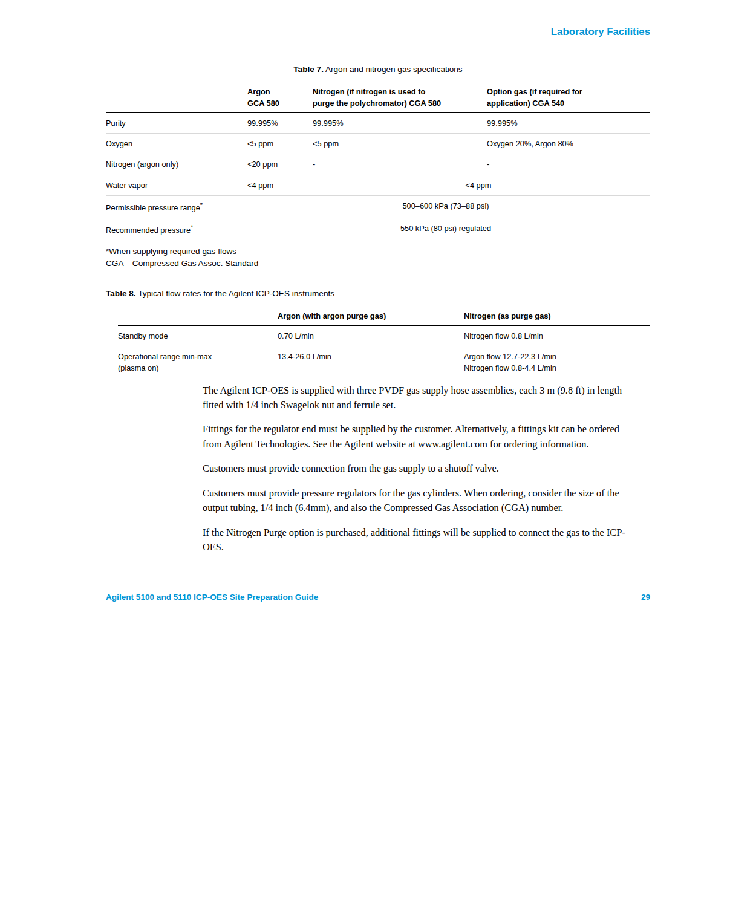Laboratory Facilities
Table 7. Argon and nitrogen gas specifications
| | Argon GCA 580 | Nitrogen (if nitrogen is used to purge the polychromator) CGA 580 | Option gas (if required for application) CGA 540 |
| --- | --- | --- | --- |
| Purity | 99.995% | 99.995% | 99.995% |
| Oxygen | <5 ppm | <5 ppm | Oxygen 20%, Argon 80% |
| Nitrogen (argon only) | <20 ppm | - | - |
| Water vapor | <4 ppm | <4 ppm |
| Permissible pressure range * | 500–600 kPa (73–88 psi) |
| Recommended pressure * | 550 kPa (80 psi) regulated |
*When supplying required gas flows
CGA – Compressed Gas Assoc. Standard
Table 8. Typical flow rates for the Agilent ICP-OES instruments
| | Argon (with argon purge gas) | Nitrogen (as purge gas) |
| --- | --- | --- |
| Standby mode | 0.70 L/min | Nitrogen flow 0.8 L/min |
| Operational range min-max (plasma on) | 13.4-26.0 L/min | Argon flow 12.7-22.3 L/min Nitrogen flow 0.8-4.4 L/min |
The Agilent ICP-OES is supplied with three PVDF gas supply hose assemblies, each 3 m (9.8 ft) in length fitted with 1/4 inch Swagelok nut and ferrule set.
Fittings for the regulator end must be supplied by the customer. Alternatively, a fittings kit can be ordered from Agilent Technologies. See the Agilent website at www.agilent.com for ordering information.
Customers must provide connection from the gas supply to a shutoff valve.
Customers must provide pressure regulators for the gas cylinders. When ordering, consider the size of the output tubing, 1/4 inch (6.4mm), and also the Compressed Gas Association (CGA) number.
If the Nitrogen Purge option is purchased, additional fittings will be supplied to connect the gas to the ICP-OES.
Agilent 5100 and 5110 ICP-OES Site Preparation Guide 29